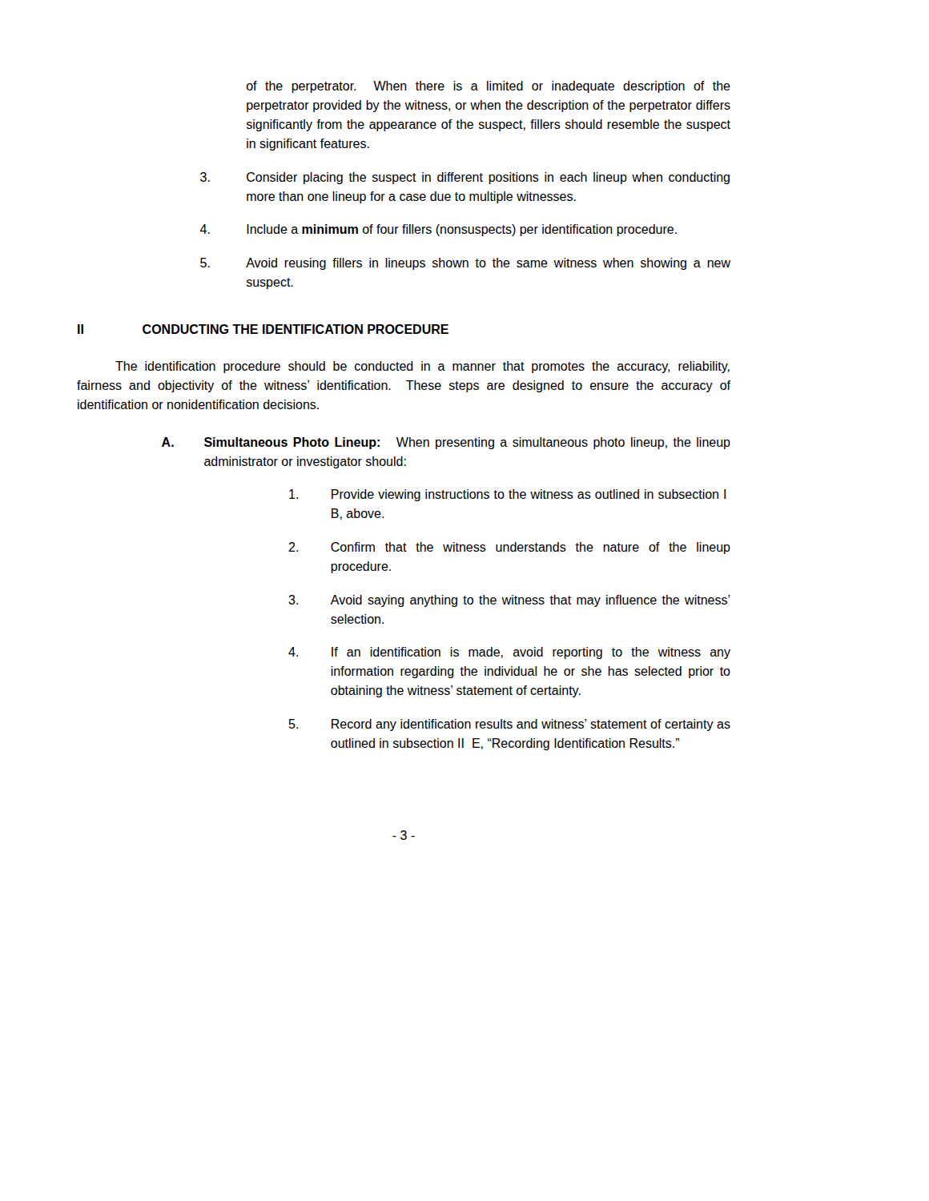of the perpetrator. When there is a limited or inadequate description of the perpetrator provided by the witness, or when the description of the perpetrator differs significantly from the appearance of the suspect, fillers should resemble the suspect in significant features.
3.
Consider placing the suspect in different positions in each lineup when conducting more than one lineup for a case due to multiple witnesses.
4.
Include a minimum of four fillers (nonsuspects) per identification procedure.
5.
Avoid reusing fillers in lineups shown to the same witness when showing a new suspect.
II
CONDUCTING THE IDENTIFICATION PROCEDURE
The identification procedure should be conducted in a manner that promotes the accuracy, reliability, fairness and objectivity of the witness’ identification. These steps are designed to ensure the accuracy of identification or nonidentification decisions.
A.
Simultaneous Photo Lineup: When presenting a simultaneous photo lineup, the lineup administrator or investigator should:
1.
Provide viewing instructions to the witness as outlined in subsection I B, above.
2.
Confirm that the witness understands the nature of the lineup procedure.
3.
Avoid saying anything to the witness that may influence the witness’ selection.
4.
If an identification is made, avoid reporting to the witness any information regarding the individual he or she has selected prior to obtaining the witness’ statement of certainty.
5.
Record any identification results and witness’ statement of certainty as outlined in subsection II E, “Recording Identification Results.”
- 3 -